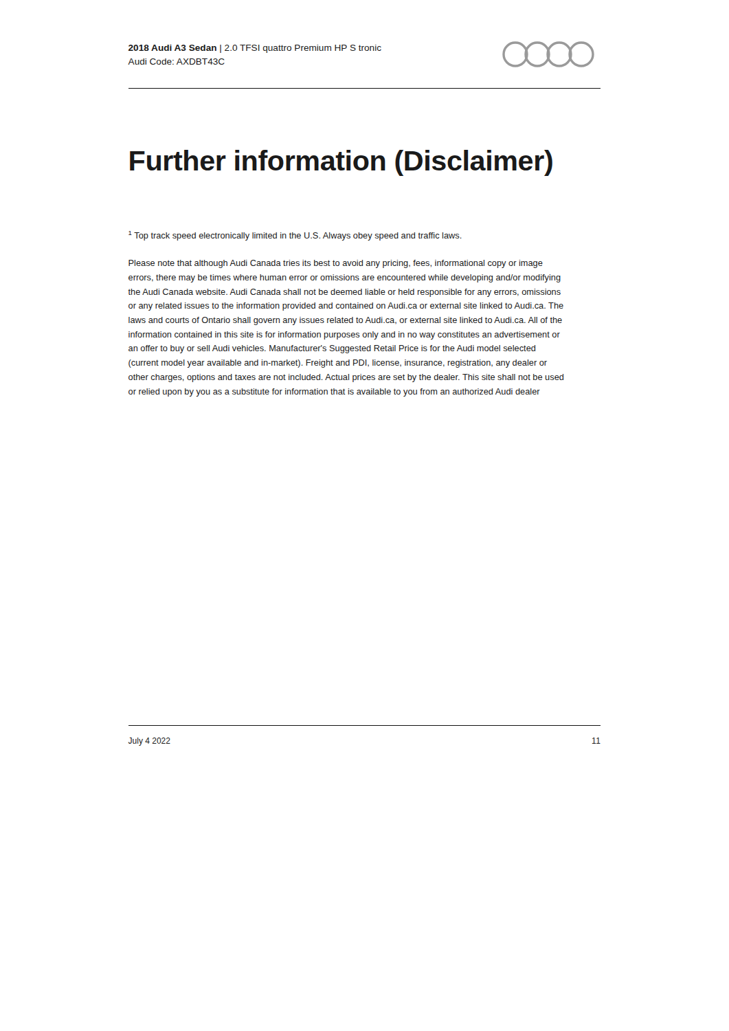2018 Audi A3 Sedan | 2.0 TFSI quattro Premium HP S tronic
Audi Code: AXDBT43C
Further information (Disclaimer)
1 Top track speed electronically limited in the U.S. Always obey speed and traffic laws.
Please note that although Audi Canada tries its best to avoid any pricing, fees, informational copy or image errors, there may be times where human error or omissions are encountered while developing and/or modifying the Audi Canada website. Audi Canada shall not be deemed liable or held responsible for any errors, omissions or any related issues to the information provided and contained on Audi.ca or external site linked to Audi.ca. The laws and courts of Ontario shall govern any issues related to Audi.ca, or external site linked to Audi.ca. All of the information contained in this site is for information purposes only and in no way constitutes an advertisement or an offer to buy or sell Audi vehicles. Manufacturer's Suggested Retail Price is for the Audi model selected (current model year available and in-market). Freight and PDI, license, insurance, registration, any dealer or other charges, options and taxes are not included. Actual prices are set by the dealer. This site shall not be used or relied upon by you as a substitute for information that is available to you from an authorized Audi dealer
July 4 2022
11